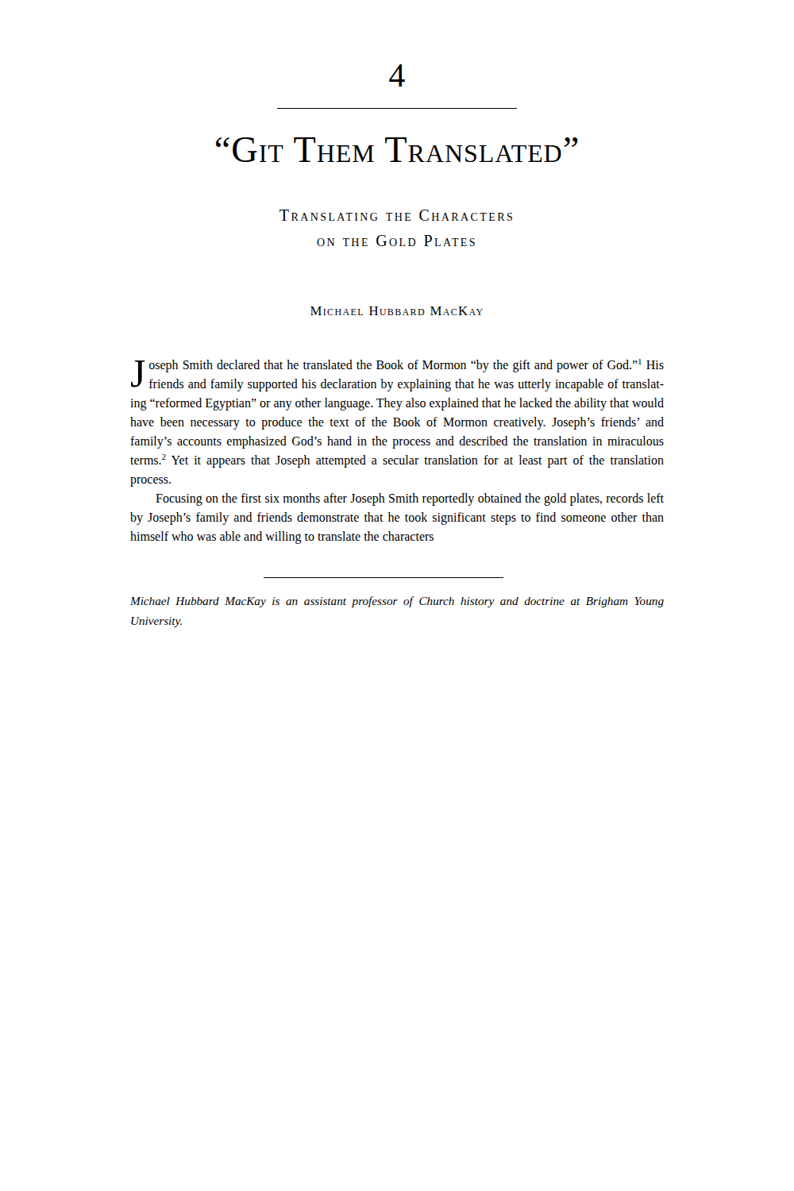4
“Git Them Translated”
Translating the Characters
on the Gold Plates
Michael Hubbard MacKay
Joseph Smith declared that he translated the Book of Mormon “by the gift and power of God.”1 His friends and family supported his declaration by explaining that he was utterly incapable of translating “reformed Egyptian” or any other language. They also explained that he lacked the ability that would have been necessary to produce the text of the Book of Mormon creatively. Joseph’s friends’ and family’s accounts emphasized God’s hand in the process and described the translation in miraculous terms.2 Yet it appears that Joseph attempted a secular translation for at least part of the translation process.
Focusing on the first six months after Joseph Smith reportedly obtained the gold plates, records left by Joseph’s family and friends demonstrate that he took significant steps to find someone other than himself who was able and willing to translate the characters
Michael Hubbard MacKay is an assistant professor of Church history and doctrine at Brigham Young University.